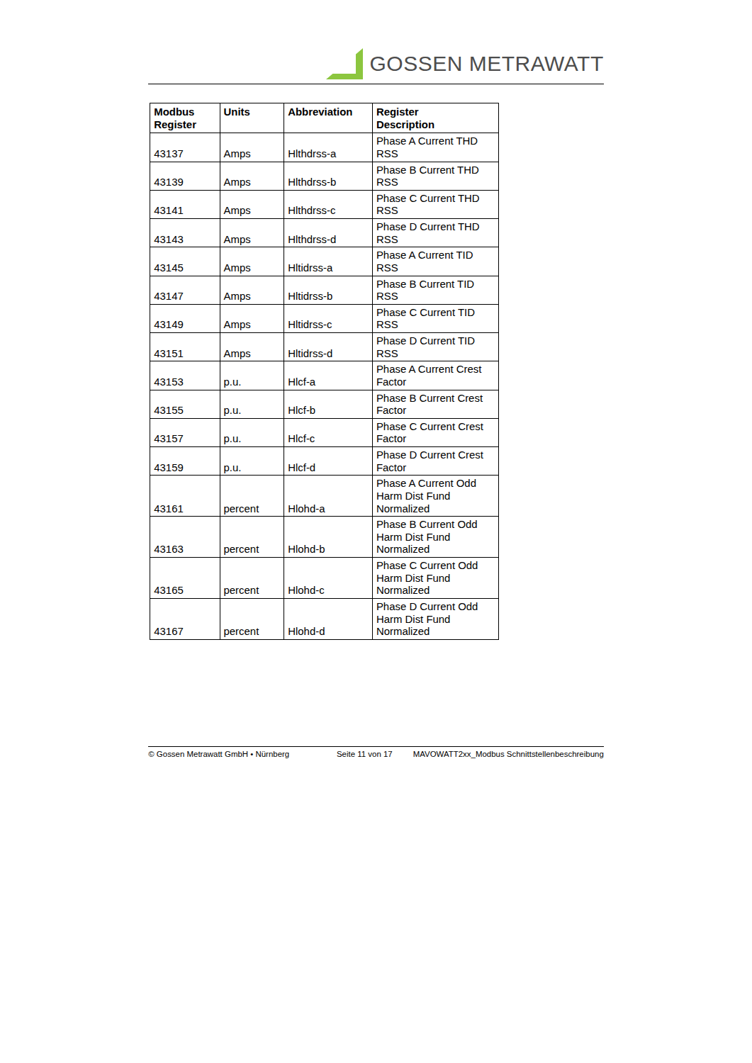GOSSEN METRAWATT
| Modbus Register | Units | Abbreviation | Register Description |
| --- | --- | --- | --- |
| 43137 | Amps | Hlthdrss-a | Phase A Current THD RSS |
| 43139 | Amps | Hlthdrss-b | Phase B Current THD RSS |
| 43141 | Amps | Hlthdrss-c | Phase C Current THD RSS |
| 43143 | Amps | Hlthdrss-d | Phase D Current THD RSS |
| 43145 | Amps | Hltidrss-a | Phase A Current TID RSS |
| 43147 | Amps | Hltidrss-b | Phase B Current TID RSS |
| 43149 | Amps | Hltidrss-c | Phase C Current TID RSS |
| 43151 | Amps | Hltidrss-d | Phase D Current TID RSS |
| 43153 | p.u. | Hlcf-a | Phase A Current Crest Factor |
| 43155 | p.u. | Hlcf-b | Phase B Current Crest Factor |
| 43157 | p.u. | Hlcf-c | Phase C Current Crest Factor |
| 43159 | p.u. | Hlcf-d | Phase D Current Crest Factor |
| 43161 | percent | Hlohd-a | Phase A Current Odd Harm Dist Fund Normalized |
| 43163 | percent | Hlohd-b | Phase B Current Odd Harm Dist Fund Normalized |
| 43165 | percent | Hlohd-c | Phase C Current Odd Harm Dist Fund Normalized |
| 43167 | percent | Hlohd-d | Phase D Current Odd Harm Dist Fund Normalized |
© Gossen Metrawatt GmbH • Nürnberg
Seite 11 von 17
MAVOWATT2xx_Modbus Schnittstellenbeschreibung